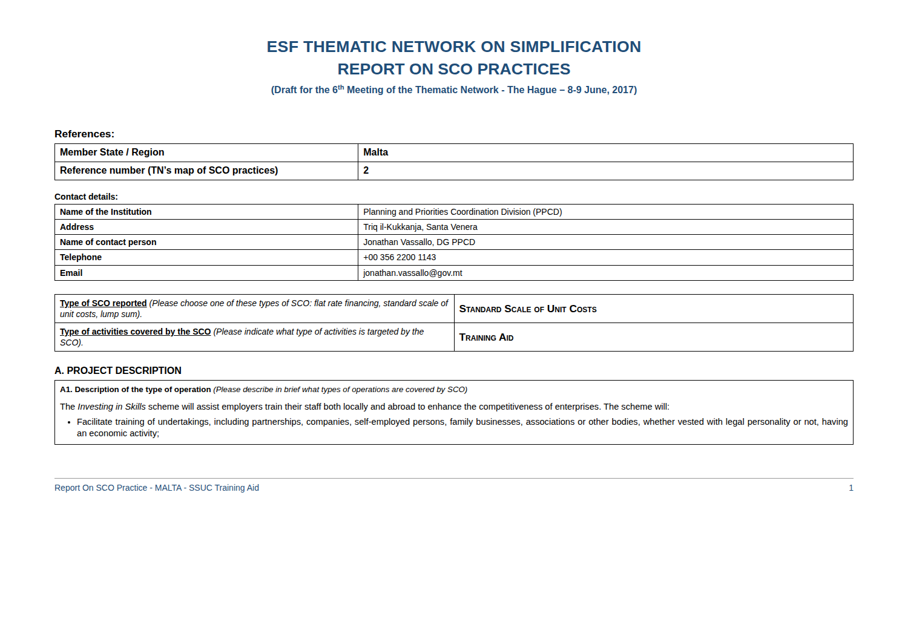ESF THEMATIC NETWORK ON SIMPLIFICATION
REPORT ON SCO PRACTICES
(Draft for the 6th Meeting of the Thematic Network - The Hague – 8-9 June, 2017)
References:
| Member State / Region | Malta |
| Reference number (TN’s map of SCO practices) | 2 |
Contact details:
| Name of the Institution | Planning and Priorities Coordination Division (PPCD) |
| Address | Triq il-Kukkanja, Santa Venera |
| Name of contact person | Jonathan Vassallo, DG PPCD |
| Telephone | +00 356 2200 1143 |
| Email | jonathan.vassallo@gov.mt |
| Type of SCO reported (Please choose one of these types of SCO: flat rate financing, standard scale of unit costs, lump sum). | Standard Scale of Unit Costs |
| Type of activities covered by the SCO (Please indicate what type of activities is targeted by the SCO). | Training Aid |
A. PROJECT DESCRIPTION
| A1. Description of the type of operation (Please describe in brief what types of operations are covered by SCO) The Investing in Skills scheme will assist employers train their staff both locally and abroad to enhance the competitiveness of enterprises. The scheme will: Facilitate training of undertakings, including partnerships, companies, self-employed persons, family businesses, associations or other bodies, whether vested with legal personality or not, having an economic activity; |
Report On SCO Practice - MALTA - SSUC Training Aid 1